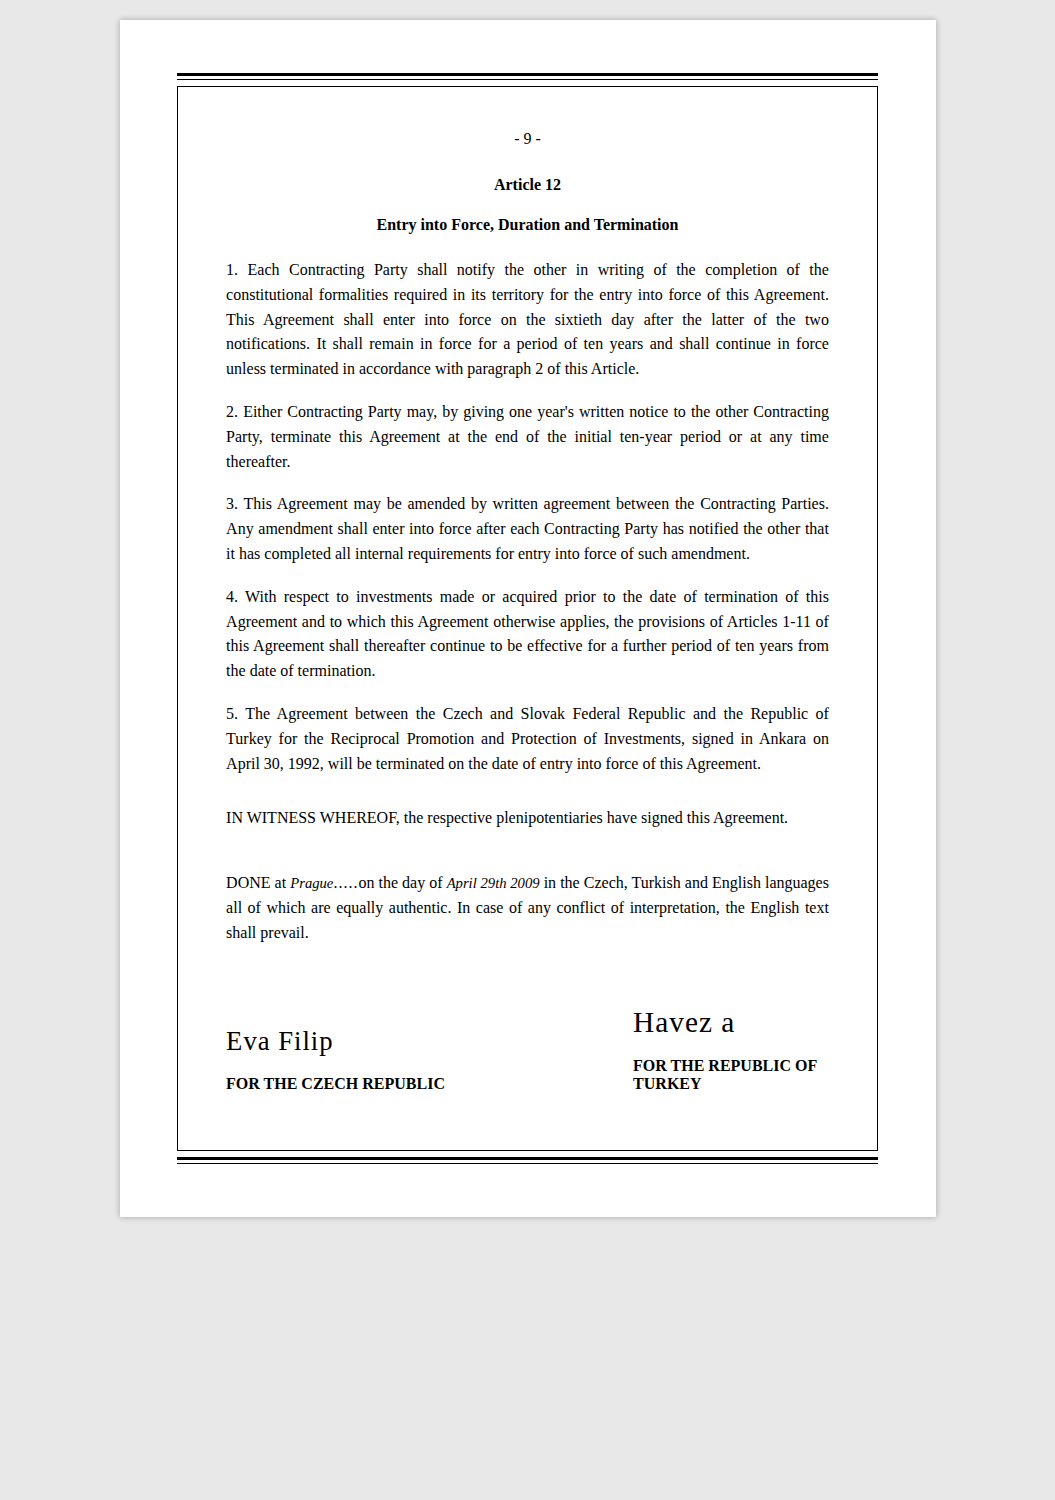- 9 -
Article 12
Entry into Force, Duration and Termination
1. Each Contracting Party shall notify the other in writing of the completion of the constitutional formalities required in its territory for the entry into force of this Agreement. This Agreement shall enter into force on the sixtieth day after the latter of the two notifications. It shall remain in force for a period of ten years and shall continue in force unless terminated in accordance with paragraph 2 of this Article.
2. Either Contracting Party may, by giving one year's written notice to the other Contracting Party, terminate this Agreement at the end of the initial ten-year period or at any time thereafter.
3. This Agreement may be amended by written agreement between the Contracting Parties. Any amendment shall enter into force after each Contracting Party has notified the other that it has completed all internal requirements for entry into force of such amendment.
4. With respect to investments made or acquired prior to the date of termination of this Agreement and to which this Agreement otherwise applies, the provisions of Articles 1-11 of this Agreement shall thereafter continue to be effective for a further period of ten years from the date of termination.
5. The Agreement between the Czech and Slovak Federal Republic and the Republic of Turkey for the Reciprocal Promotion and Protection of Investments, signed in Ankara on April 30, 1992, will be terminated on the date of entry into force of this Agreement.
IN WITNESS WHEREOF, the respective plenipotentiaries have signed this Agreement.
DONE at Prague..... on the day of April 29th 2009 in the Czech, Turkish and English languages all of which are equally authentic. In case of any conflict of interpretation, the English text shall prevail.
Eva Filip
FOR THE CZECH REPUBLIC
Havez a
FOR THE REPUBLIC OF TURKEY